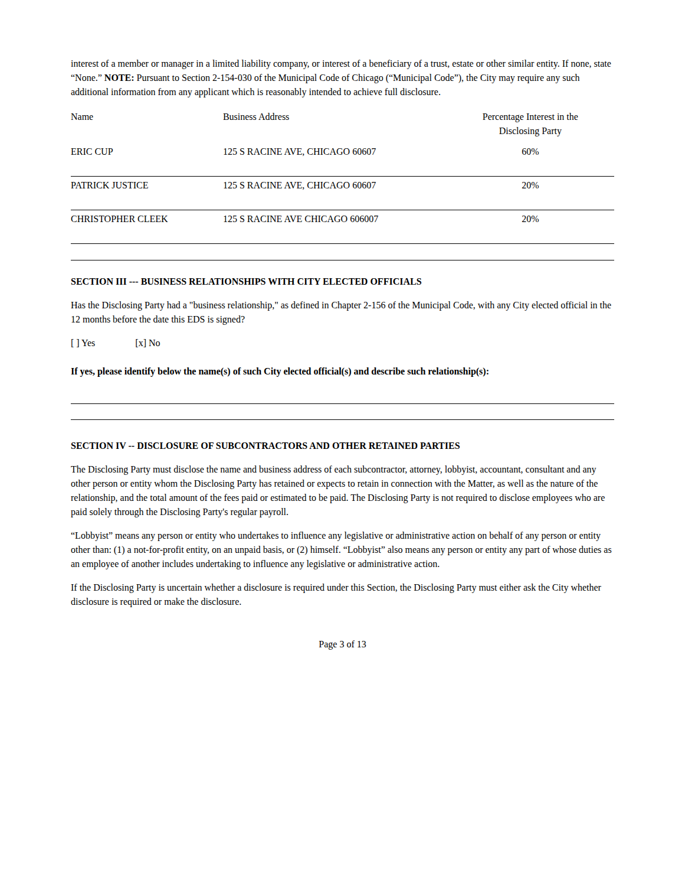interest of a member or manager in a limited liability company, or interest of a beneficiary of a trust, estate or other similar entity. If none, state “None.” NOTE: Pursuant to Section 2-154-030 of the Municipal Code of Chicago (“Municipal Code”), the City may require any such additional information from any applicant which is reasonably intended to achieve full disclosure.
| Name | Business Address | Percentage Interest in the Disclosing Party |
| --- | --- | --- |
| ERIC CUP | 125 S RACINE AVE, CHICAGO 60607 | 60% |
| PATRICK JUSTICE | 125 S RACINE AVE, CHICAGO 60607 | 20% |
| CHRISTOPHER CLEEK | 125 S RACINE AVE CHICAGO 606007 | 20% |
SECTION III --- BUSINESS RELATIONSHIPS WITH CITY ELECTED OFFICIALS
Has the Disclosing Party had a "business relationship," as defined in Chapter 2-156 of the Municipal Code, with any City elected official in the 12 months before the date this EDS is signed?
[ ] Yes [x] No
If yes, please identify below the name(s) of such City elected official(s) and describe such relationship(s):
SECTION IV -- DISCLOSURE OF SUBCONTRACTORS AND OTHER RETAINED PARTIES
The Disclosing Party must disclose the name and business address of each subcontractor, attorney, lobbyist, accountant, consultant and any other person or entity whom the Disclosing Party has retained or expects to retain in connection with the Matter, as well as the nature of the relationship, and the total amount of the fees paid or estimated to be paid. The Disclosing Party is not required to disclose employees who are paid solely through the Disclosing Party's regular payroll.
“Lobbyist” means any person or entity who undertakes to influence any legislative or administrative action on behalf of any person or entity other than: (1) a not-for-profit entity, on an unpaid basis, or (2) himself. “Lobbyist” also means any person or entity any part of whose duties as an employee of another includes undertaking to influence any legislative or administrative action.
If the Disclosing Party is uncertain whether a disclosure is required under this Section, the Disclosing Party must either ask the City whether disclosure is required or make the disclosure.
Page 3 of 13